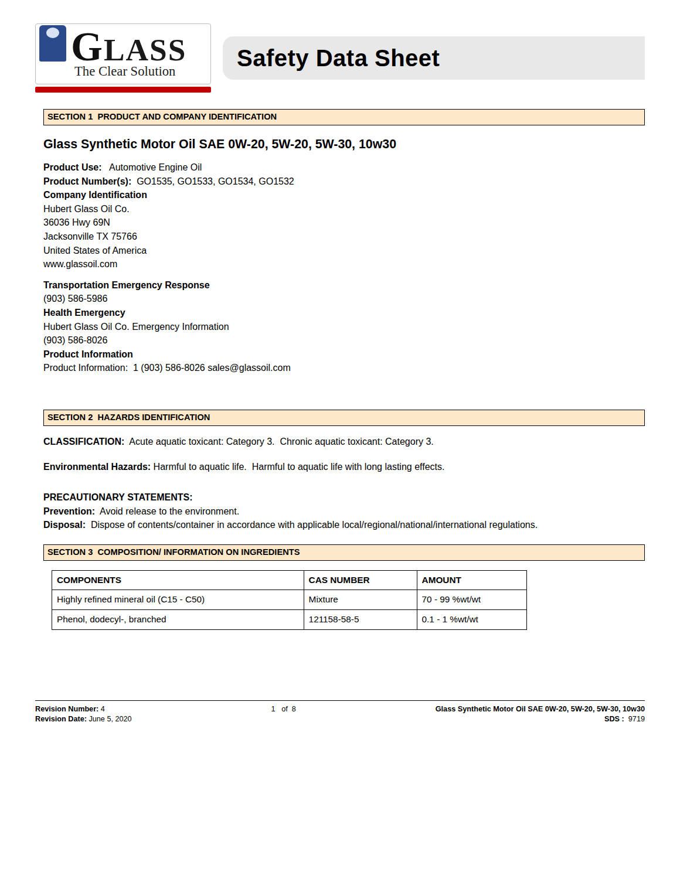GLASS
The Clear Solution
Safety Data Sheet
SECTION 1 PRODUCT AND COMPANY IDENTIFICATION
Glass Synthetic Motor Oil SAE 0W-20, 5W-20, 5W-30, 10w30
Product Use: Automotive Engine Oil
Product Number(s): GO1535, GO1533, GO1534, GO1532
Company Identification
Hubert Glass Oil Co.
36036 Hwy 69N
Jacksonville TX 75766
United States of America
www.glassoil.com
Transportation Emergency Response
(903) 586-5986
Health Emergency
Hubert Glass Oil Co. Emergency Information
(903) 586-8026
Product Information
Product Information: 1 (903) 586-8026 sales@glassoil.com
SECTION 2 HAZARDS IDENTIFICATION
CLASSIFICATION: Acute aquatic toxicant: Category 3. Chronic aquatic toxicant: Category 3.
Environmental Hazards: Harmful to aquatic life. Harmful to aquatic life with long lasting effects.
PRECAUTIONARY STATEMENTS:
Prevention: Avoid release to the environment.
Disposal: Dispose of contents/container in accordance with applicable local/regional/national/international regulations.
SECTION 3 COMPOSITION/ INFORMATION ON INGREDIENTS
| COMPONENTS | CAS NUMBER | AMOUNT |
| --- | --- | --- |
| Highly refined mineral oil (C15 - C50) | Mixture | 70 - 99 %wt/wt |
| Phenol, dodecyl-, branched | 121158-58-5 | 0.1 - 1 %wt/wt |
Revision Number: 4
Revision Date: June 5, 2020
1 of 8
Glass Synthetic Motor Oil SAE 0W-20, 5W-20, 5W-30, 10w30
SDS : 9719